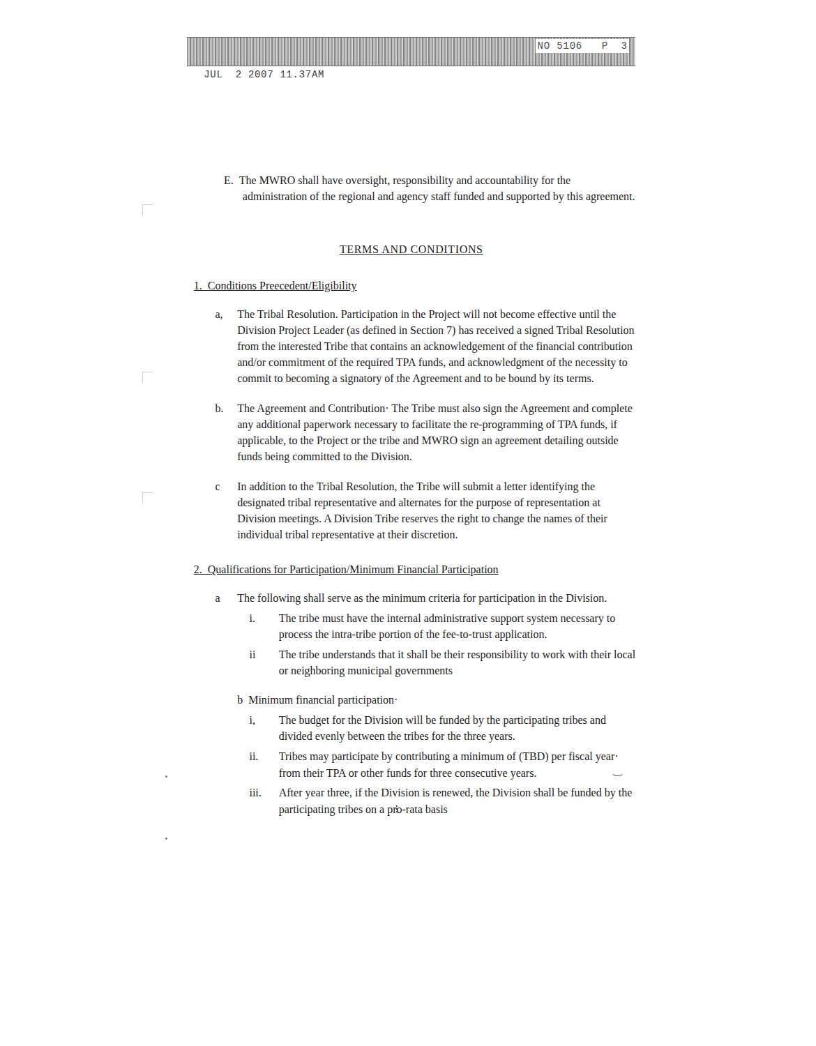NO 5106 P 3
JUL 2 2007 11.37AM
E. The MWRO shall have oversight, responsibility and accountability for the administration of the regional and agency staff funded and supported by this agreement.
TERMS AND CONDITIONS
1. Conditions Preecedent/Eligibility
a, The Tribal Resolution. Participation in the Project will not become effective until the Division Project Leader (as defined in Section 7) has received a signed Tribal Resolution from the interested Tribe that contains an acknowledgement of the financial contribution and/or commitment of the required TPA funds, and acknowledgment of the necessity to commit to becoming a signatory of the Agreement and to be bound by its terms.
b. The Agreement and Contribution· The Tribe must also sign the Agreement and complete any additional paperwork necessary to facilitate the re-programming of TPA funds, if applicable, to the Project or the tribe and MWRO sign an agreement detailing outside funds being committed to the Division.
c In addition to the Tribal Resolution, the Tribe will submit a letter identifying the designated tribal representative and alternates for the purpose of representation at Division meetings. A Division Tribe reserves the right to change the names of their individual tribal representative at their discretion.
2. Qualifications for Participation/Minimum Financial Participation
a The following shall serve as the minimum criteria for participation in the Division.
i. The tribe must have the internal administrative support system necessary to process the intra-tribe portion of the fee-to-trust application.
ii The tribe understands that it shall be their responsibility to work with their local or neighboring municipal governments
b Minimum financial participation·
i, The budget for the Division will be funded by the participating tribes and divided evenly between the tribes for the three years.
ii. Tribes may participate by contributing a minimum of (TBD) per fiscal year· from their TPA or other funds for three consecutive years.
iii. After year three, if the Division is renewed, the Division shall be funded by the participating tribes on a pro-rata basis
‿
⁝